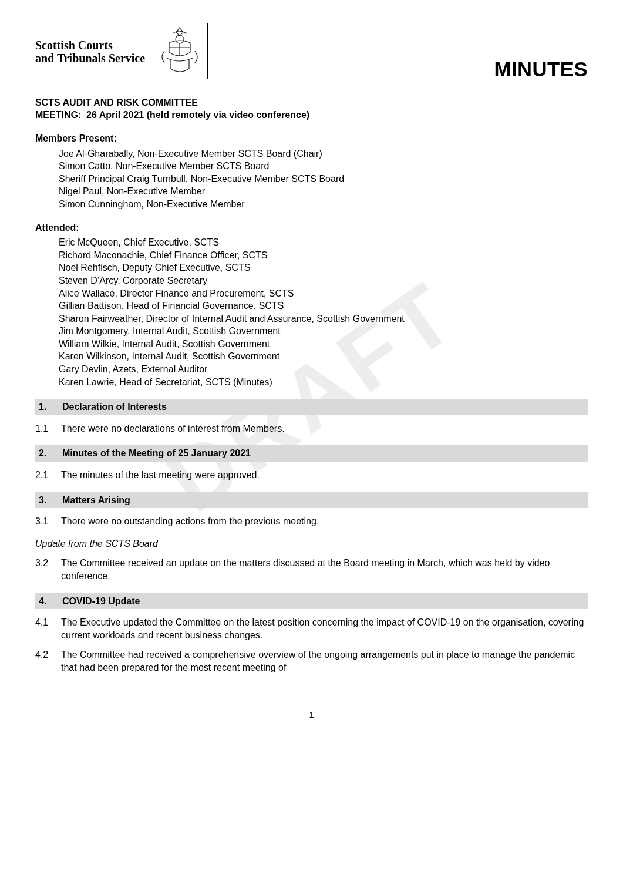DRAFT
Scottish Courts
and Tribunals Service
MINUTES
SCTS AUDIT AND RISK COMMITTEE
MEETING: 26 April 2021 (held remotely via video conference)
Members Present:
Joe Al-Gharabally, Non-Executive Member SCTS Board (Chair)
Simon Catto, Non-Executive Member SCTS Board
Sheriff Principal Craig Turnbull, Non-Executive Member SCTS Board
Nigel Paul, Non-Executive Member
Simon Cunningham, Non-Executive Member
Attended:
Eric McQueen, Chief Executive, SCTS
Richard Maconachie, Chief Finance Officer, SCTS
Noel Rehfisch, Deputy Chief Executive, SCTS
Steven D’Arcy, Corporate Secretary
Alice Wallace, Director Finance and Procurement, SCTS
Gillian Battison, Head of Financial Governance, SCTS
Sharon Fairweather, Director of Internal Audit and Assurance, Scottish Government
Jim Montgomery, Internal Audit, Scottish Government
William Wilkie, Internal Audit, Scottish Government
Karen Wilkinson, Internal Audit, Scottish Government
Gary Devlin, Azets, External Auditor
Karen Lawrie, Head of Secretariat, SCTS (Minutes)
1. Declaration of Interests
1.1 There were no declarations of interest from Members.
2. Minutes of the Meeting of 25 January 2021
2.1 The minutes of the last meeting were approved.
3. Matters Arising
3.1 There were no outstanding actions from the previous meeting.
Update from the SCTS Board
3.2 The Committee received an update on the matters discussed at the Board meeting in March, which was held by video conference.
4. COVID-19 Update
4.1 The Executive updated the Committee on the latest position concerning the impact of COVID-19 on the organisation, covering current workloads and recent business changes.
4.2 The Committee had received a comprehensive overview of the ongoing arrangements put in place to manage the pandemic that had been prepared for the most recent meeting of
1